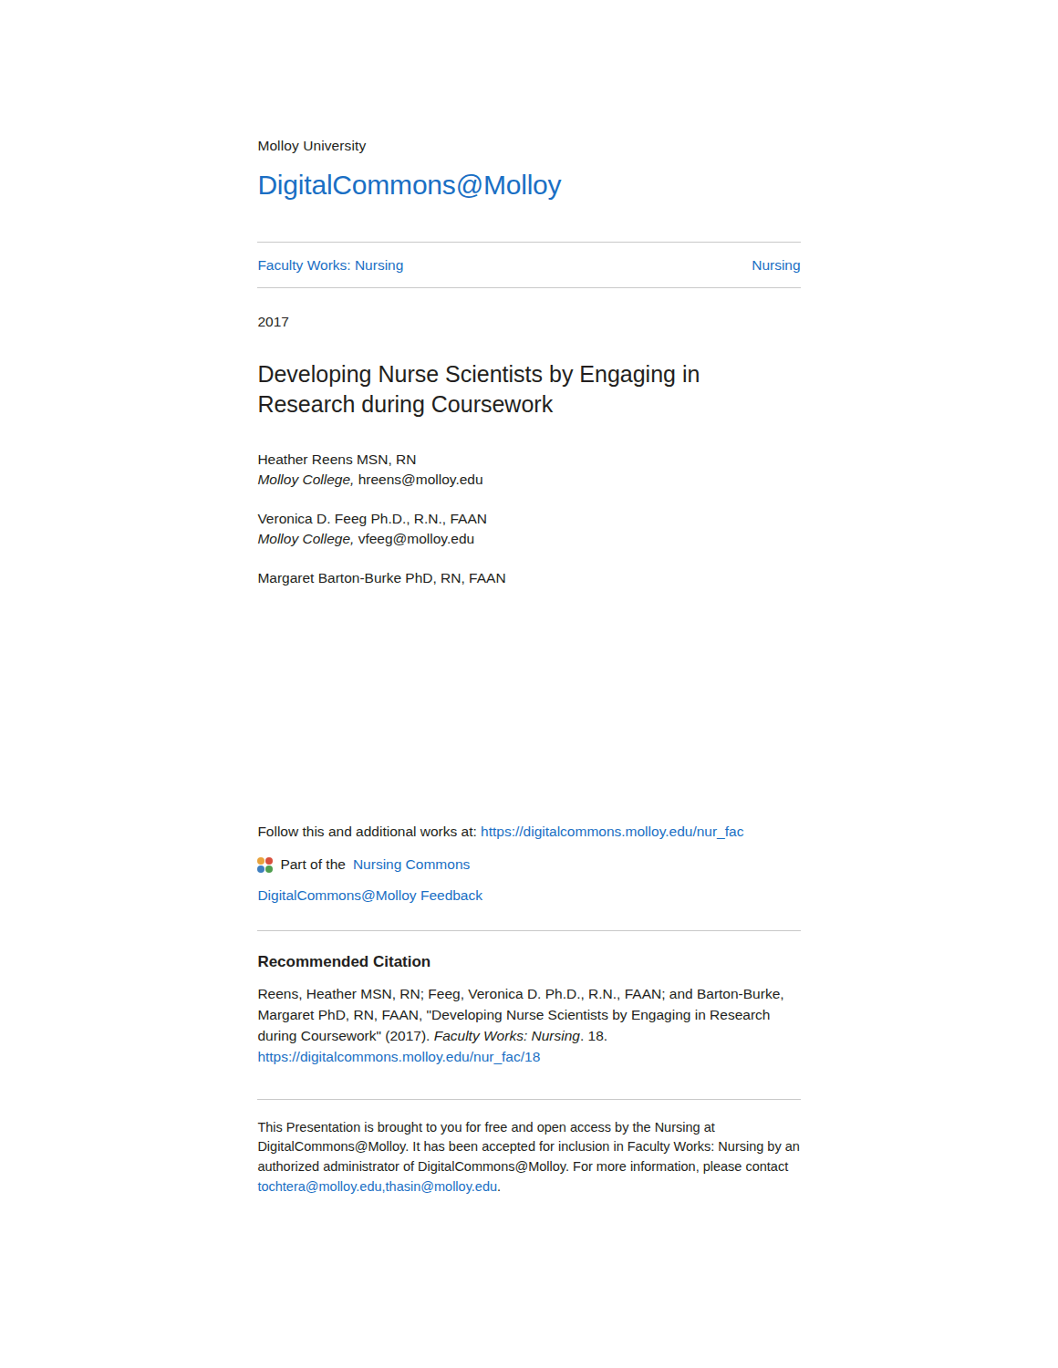Molloy University
DigitalCommons@Molloy
Faculty Works: Nursing
Nursing
2017
Developing Nurse Scientists by Engaging in Research during Coursework
Heather Reens MSN, RN Molloy College, hreens@molloy.edu
Veronica D. Feeg Ph.D., R.N., FAAN Molloy College, vfeeg@molloy.edu
Margaret Barton-Burke PhD, RN, FAAN
Follow this and additional works at: https://digitalcommons.molloy.edu/nur_fac
Part of the Nursing Commons
DigitalCommons@Molloy Feedback
Recommended Citation
Reens, Heather MSN, RN; Feeg, Veronica D. Ph.D., R.N., FAAN; and Barton-Burke, Margaret PhD, RN, FAAN, "Developing Nurse Scientists by Engaging in Research during Coursework" (2017). Faculty Works: Nursing. 18.
https://digitalcommons.molloy.edu/nur_fac/18
This Presentation is brought to you for free and open access by the Nursing at DigitalCommons@Molloy. It has been accepted for inclusion in Faculty Works: Nursing by an authorized administrator of DigitalCommons@Molloy. For more information, please contact tochtera@molloy.edu,thasin@molloy.edu.